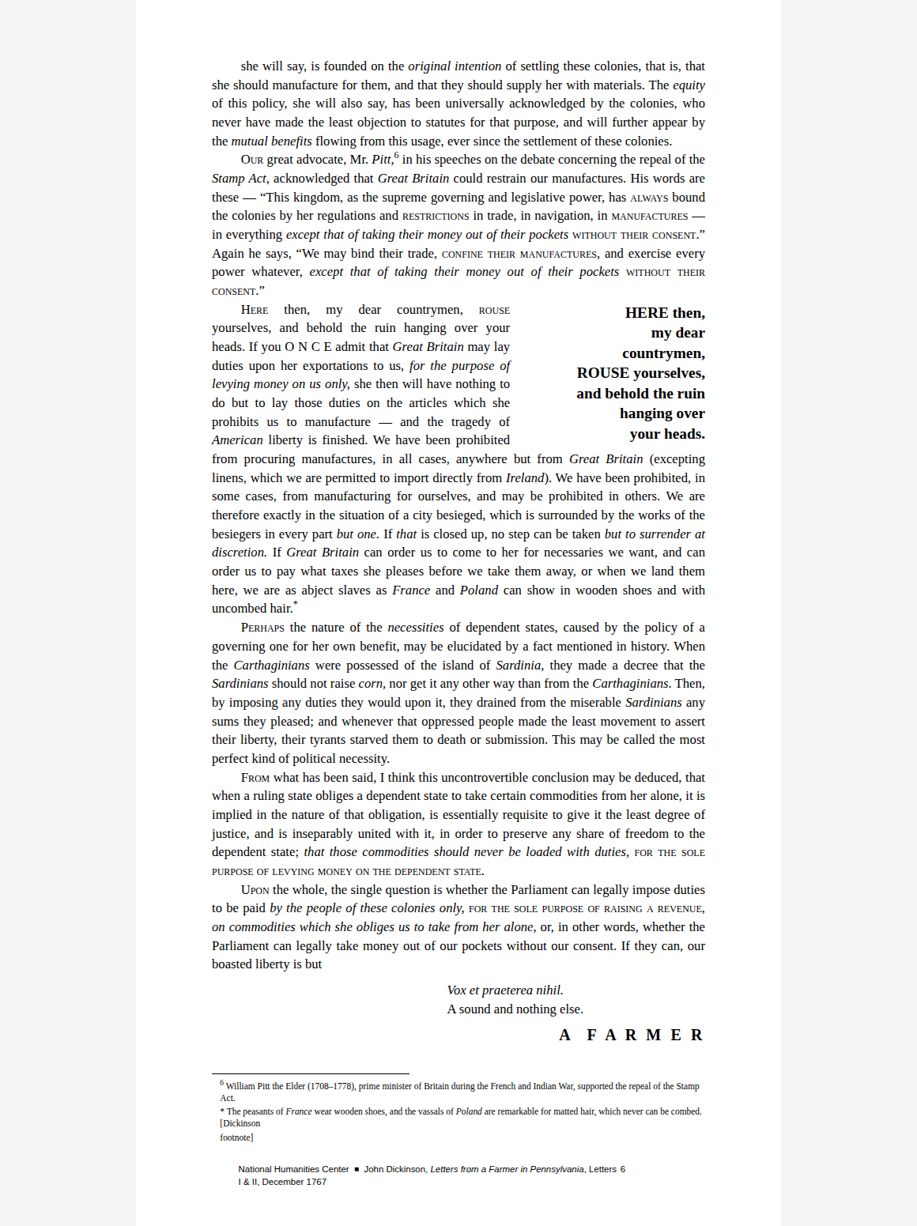she will say, is founded on the original intention of settling these colonies, that is, that she should manufacture for them, and that they should supply her with materials. The equity of this policy, she will also say, has been universally acknowledged by the colonies, who never have made the least objection to statutes for that purpose, and will further appear by the mutual benefits flowing from this usage, ever since the settlement of these colonies.
Our great advocate, Mr. Pitt,6 in his speeches on the debate concerning the repeal of the Stamp Act, acknowledged that Great Britain could restrain our manufactures. His words are these — “This kingdom, as the supreme governing and legislative power, has always bound the colonies by her regulations and restrictions in trade, in navigation, in manufactures — in everything except that of taking their money out of their pockets without their consent.” Again he says, “We may bind their trade, confine their manufactures, and exercise every power whatever, except that of taking their money out of their pockets without their consent.”
HERE then,
my dear
countrymen,
ROUSE yourselves,
and behold the ruin
hanging over
your heads.
Here then, my dear countrymen, rouse yourselves, and behold the ruin hanging over your heads. If you O N C E admit that Great Britain may lay duties upon her exportations to us, for the purpose of levying money on us only, she then will have nothing to do but to lay those duties on the articles which she prohibits us to manufacture — and the tragedy of American liberty is finished. We have been prohibited from procuring manufactures, in all cases, anywhere but from Great Britain (excepting linens, which we are permitted to import directly from Ireland). We have been prohibited, in some cases, from manufacturing for ourselves, and may be prohibited in others. We are therefore exactly in the situation of a city besieged, which is surrounded by the works of the besiegers in every part but one. If that is closed up, no step can be taken but to surrender at discretion. If Great Britain can order us to come to her for necessaries we want, and can order us to pay what taxes she pleases before we take them away, or when we land them here, we are as abject slaves as France and Poland can show in wooden shoes and with uncombed hair.*
Perhaps the nature of the necessities of dependent states, caused by the policy of a governing one for her own benefit, may be elucidated by a fact mentioned in history. When the Carthaginians were possessed of the island of Sardinia, they made a decree that the Sardinians should not raise corn, nor get it any other way than from the Carthaginians. Then, by imposing any duties they would upon it, they drained from the miserable Sardinians any sums they pleased; and whenever that oppressed people made the least movement to assert their liberty, their tyrants starved them to death or submission. This may be called the most perfect kind of political necessity.
From what has been said, I think this uncontrovertible conclusion may be deduced, that when a ruling state obliges a dependent state to take certain commodities from her alone, it is implied in the nature of that obligation, is essentially requisite to give it the least degree of justice, and is inseparably united with it, in order to preserve any share of freedom to the dependent state; that those commodities should never be loaded with duties, for the sole purpose of levying money on the dependent state.
Upon the whole, the single question is whether the Parliament can legally impose duties to be paid by the people of these colonies only, for the sole purpose of raising a revenue, on commodities which she obliges us to take from her alone, or, in other words, whether the Parliament can legally take money out of our pockets without our consent. If they can, our boasted liberty is but
Vox et praeterea nihil.
A sound and nothing else.
A F A R M E R
6 William Pitt the Elder (1708–1778), prime minister of Britain during the French and Indian War, supported the repeal of the Stamp Act.
* The peasants of France wear wooden shoes, and the vassals of Poland are remarkable for matted hair, which never can be combed. [Dickinson
footnote]
6 National Humanities Center ■ John Dickinson, Letters from a Farmer in Pennsylvania, Letters I & II, December 1767